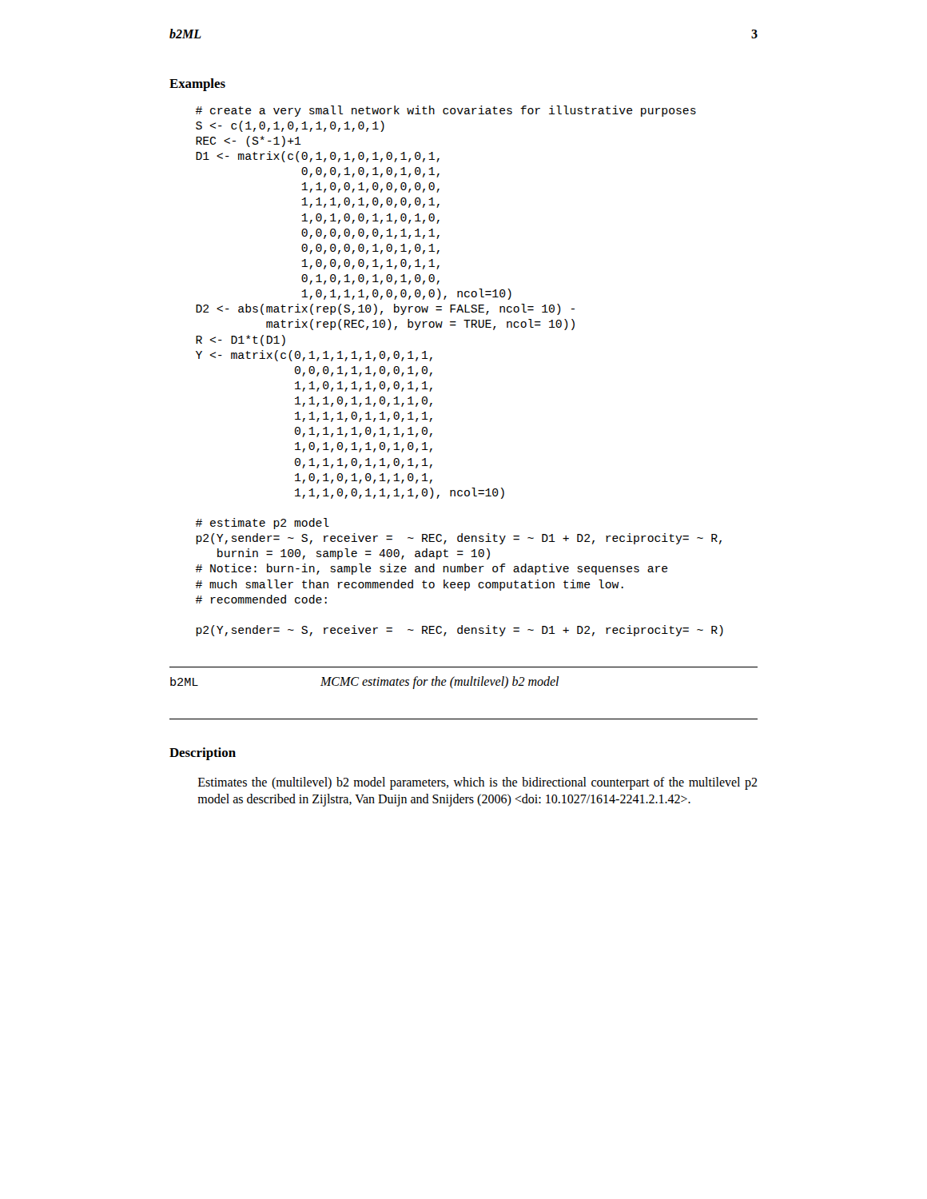b2ML 3
Examples
# create a very small network with covariates for illustrative purposes
S <- c(1,0,1,0,1,1,0,1,0,1)
REC <- (S*-1)+1
D1 <- matrix(c(0,1,0,1,0,1,0,1,0,1,
               0,0,0,1,0,1,0,1,0,1,
               1,1,0,0,1,0,0,0,0,0,
               1,1,1,0,1,0,0,0,0,1,
               1,0,1,0,0,1,1,0,1,0,
               0,0,0,0,0,0,1,1,1,1,
               0,0,0,0,0,1,0,1,0,1,
               1,0,0,0,0,1,1,0,1,1,
               0,1,0,1,0,1,0,1,0,0,
               1,0,1,1,1,0,0,0,0,0), ncol=10)
D2 <- abs(matrix(rep(S,10), byrow = FALSE, ncol= 10) -
          matrix(rep(REC,10), byrow = TRUE, ncol= 10))
R <- D1*t(D1)
Y <- matrix(c(0,1,1,1,1,1,0,0,1,1,
              0,0,0,1,1,1,0,0,1,0,
              1,1,0,1,1,1,0,0,1,1,
              1,1,1,0,1,1,0,1,1,0,
              1,1,1,1,0,1,1,0,1,1,
              0,1,1,1,1,0,1,1,1,0,
              1,0,1,0,1,1,0,1,0,1,
              0,1,1,1,0,1,1,0,1,1,
              1,0,1,0,1,0,1,1,0,1,
              1,1,1,0,0,1,1,1,1,0), ncol=10)

# estimate p2 model
p2(Y,sender= ~ S, receiver =  ~ REC, density = ~ D1 + D2, reciprocity= ~ R,
   burnin = 100, sample = 400, adapt = 10)
# Notice: burn-in, sample size and number of adaptive sequenses are
# much smaller than recommended to keep computation time low.
# recommended code:

p2(Y,sender= ~ S, receiver =  ~ REC, density = ~ D1 + D2, reciprocity= ~ R)
b2ML MCMC estimates for the (multilevel) b2 model
Description
Estimates the (multilevel) b2 model parameters, which is the bidirectional counterpart of the multilevel p2 model as described in Zijlstra, Van Duijn and Snijders (2006) <doi: 10.1027/1614-2241.2.1.42>.